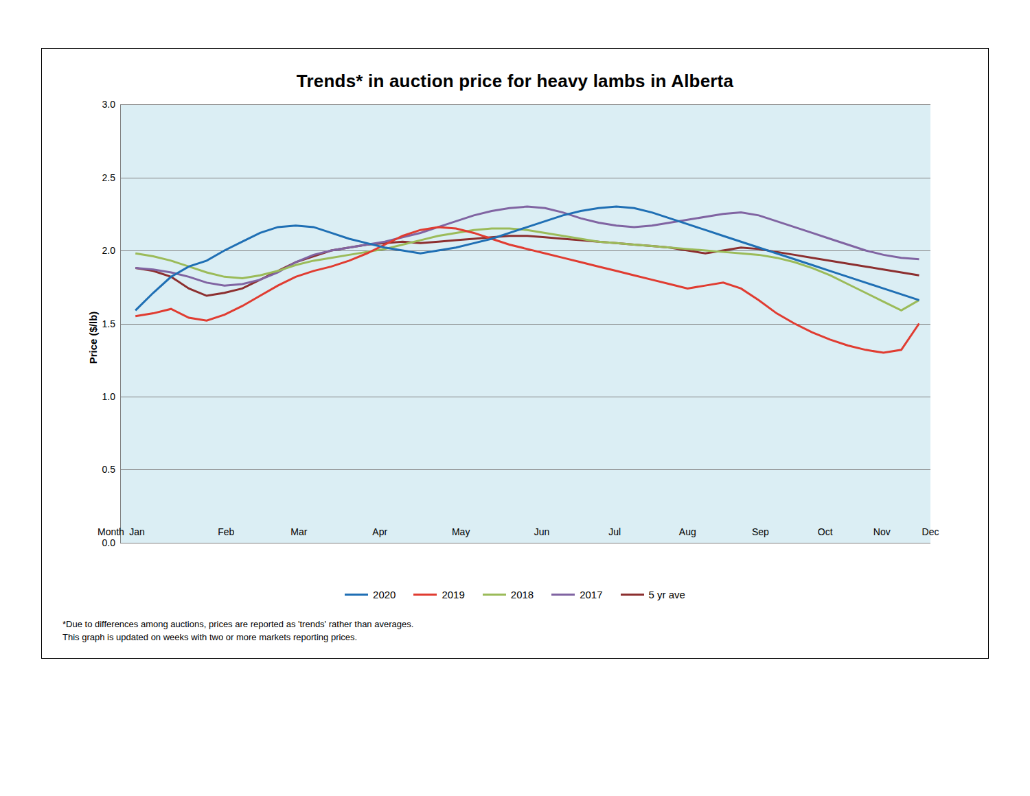Trends* in auction price for heavy lambs in Alberta
Price ($/lb)
3.0
2.5
2.0
1.5
1.0
0.5
0.0
Month
Jan
Feb
Mar
Apr
May
Jun
Jul
Aug
Sep
Oct
Nov
Dec
2020
2019
2018
2017
5 yr ave
*Due to differences among auctions, prices are reported as 'trends' rather than averages.
This graph is updated on weeks with two or more markets reporting prices.